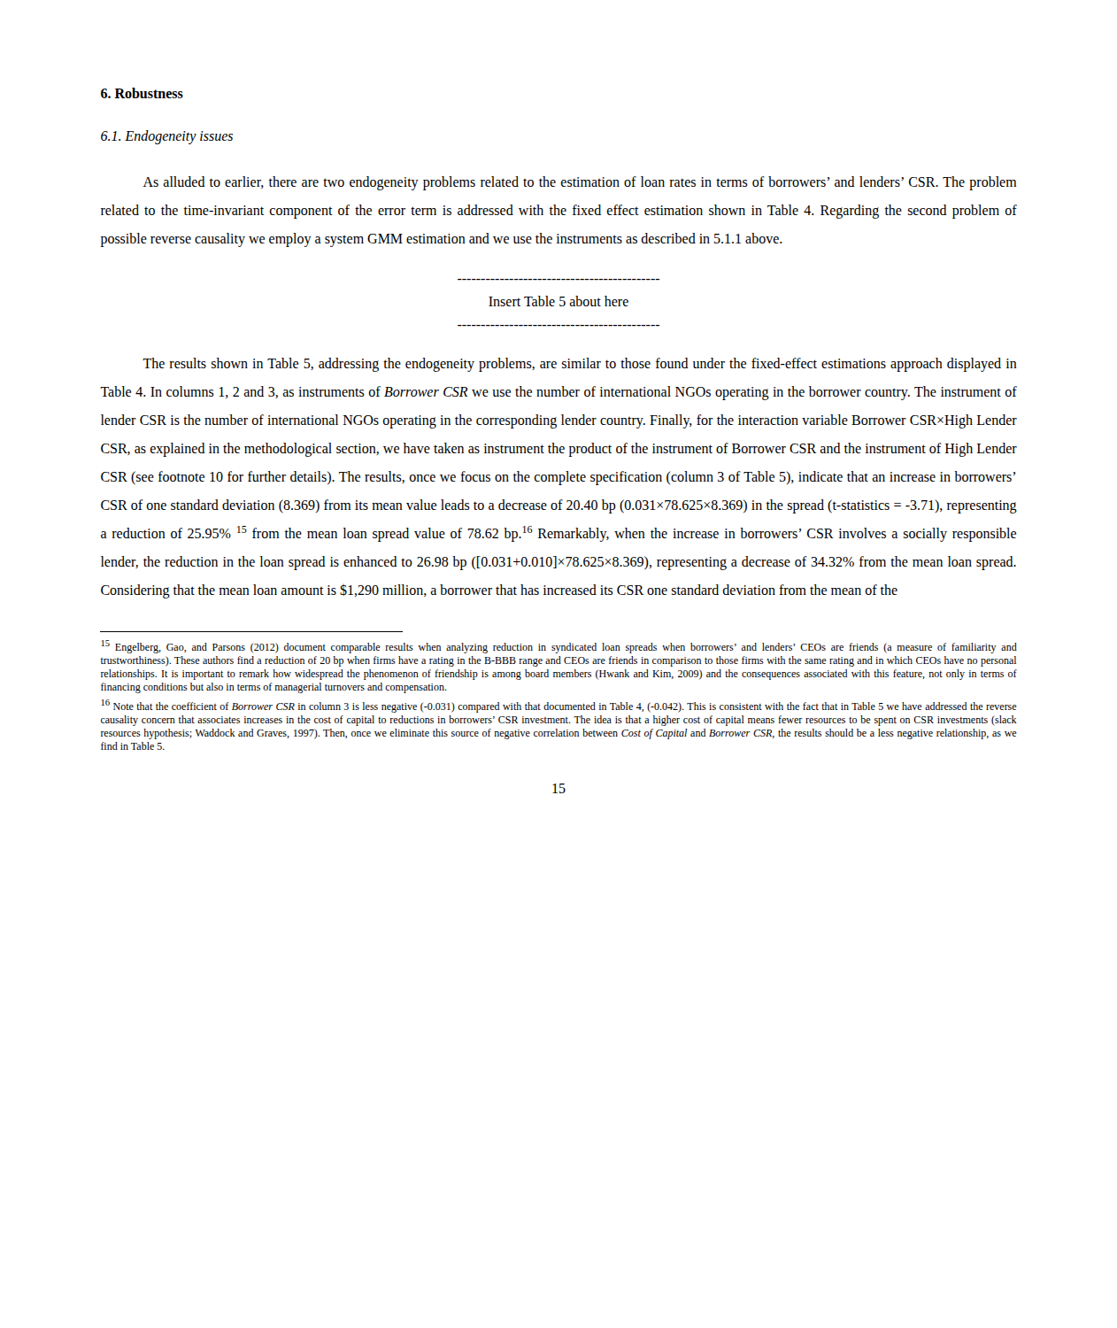6. Robustness
6.1. Endogeneity issues
As alluded to earlier, there are two endogeneity problems related to the estimation of loan rates in terms of borrowers’ and lenders’ CSR. The problem related to the time-invariant component of the error term is addressed with the fixed effect estimation shown in Table 4. Regarding the second problem of possible reverse causality we employ a system GMM estimation and we use the instruments as described in 5.1.1 above.
-------------------------------------------
Insert Table 5 about here
-------------------------------------------
The results shown in Table 5, addressing the endogeneity problems, are similar to those found under the fixed-effect estimations approach displayed in Table 4. In columns 1, 2 and 3, as instruments of Borrower CSR we use the number of international NGOs operating in the borrower country. The instrument of lender CSR is the number of international NGOs operating in the corresponding lender country. Finally, for the interaction variable Borrower CSR×High Lender CSR, as explained in the methodological section, we have taken as instrument the product of the instrument of Borrower CSR and the instrument of High Lender CSR (see footnote 10 for further details). The results, once we focus on the complete specification (column 3 of Table 5), indicate that an increase in borrowers’ CSR of one standard deviation (8.369) from its mean value leads to a decrease of 20.40 bp (0.031×78.625×8.369) in the spread (t-statistics = -3.71), representing a reduction of 25.95% 15 from the mean loan spread value of 78.62 bp.16 Remarkably, when the increase in borrowers’ CSR involves a socially responsible lender, the reduction in the loan spread is enhanced to 26.98 bp ([0.031+0.010]×78.625×8.369), representing a decrease of 34.32% from the mean loan spread. Considering that the mean loan amount is $1,290 million, a borrower that has increased its CSR one standard deviation from the mean of the
15 Engelberg, Gao, and Parsons (2012) document comparable results when analyzing reduction in syndicated loan spreads when borrowers’ and lenders’ CEOs are friends (a measure of familiarity and trustworthiness). These authors find a reduction of 20 bp when firms have a rating in the B-BBB range and CEOs are friends in comparison to those firms with the same rating and in which CEOs have no personal relationships. It is important to remark how widespread the phenomenon of friendship is among board members (Hwank and Kim, 2009) and the consequences associated with this feature, not only in terms of financing conditions but also in terms of managerial turnovers and compensation.
16 Note that the coefficient of Borrower CSR in column 3 is less negative (-0.031) compared with that documented in Table 4, (-0.042). This is consistent with the fact that in Table 5 we have addressed the reverse causality concern that associates increases in the cost of capital to reductions in borrowers’ CSR investment. The idea is that a higher cost of capital means fewer resources to be spent on CSR investments (slack resources hypothesis; Waddock and Graves, 1997). Then, once we eliminate this source of negative correlation between Cost of Capital and Borrower CSR, the results should be a less negative relationship, as we find in Table 5.
15